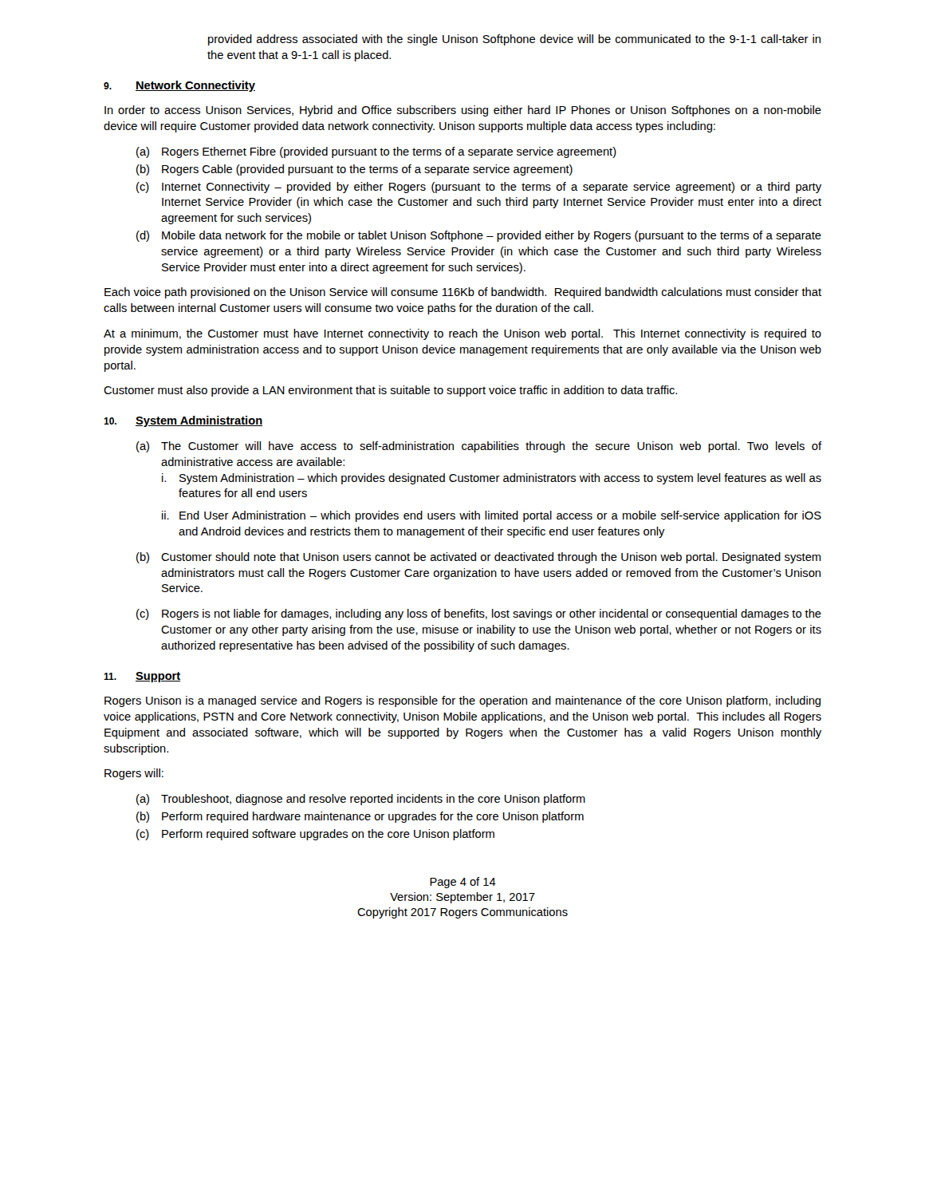provided address associated with the single Unison Softphone device will be communicated to the 9-1-1 call-taker in the event that a 9-1-1 call is placed.
9. Network Connectivity
In order to access Unison Services, Hybrid and Office subscribers using either hard IP Phones or Unison Softphones on a non-mobile device will require Customer provided data network connectivity. Unison supports multiple data access types including:
(a) Rogers Ethernet Fibre (provided pursuant to the terms of a separate service agreement)
(b) Rogers Cable (provided pursuant to the terms of a separate service agreement)
(c) Internet Connectivity – provided by either Rogers (pursuant to the terms of a separate service agreement) or a third party Internet Service Provider (in which case the Customer and such third party Internet Service Provider must enter into a direct agreement for such services)
(d) Mobile data network for the mobile or tablet Unison Softphone – provided either by Rogers (pursuant to the terms of a separate service agreement) or a third party Wireless Service Provider (in which case the Customer and such third party Wireless Service Provider must enter into a direct agreement for such services).
Each voice path provisioned on the Unison Service will consume 116Kb of bandwidth. Required bandwidth calculations must consider that calls between internal Customer users will consume two voice paths for the duration of the call.
At a minimum, the Customer must have Internet connectivity to reach the Unison web portal. This Internet connectivity is required to provide system administration access and to support Unison device management requirements that are only available via the Unison web portal.
Customer must also provide a LAN environment that is suitable to support voice traffic in addition to data traffic.
10. System Administration
(a) The Customer will have access to self-administration capabilities through the secure Unison web portal. Two levels of administrative access are available:
i. System Administration – which provides designated Customer administrators with access to system level features as well as features for all end users
ii. End User Administration – which provides end users with limited portal access or a mobile self-service application for iOS and Android devices and restricts them to management of their specific end user features only
(b) Customer should note that Unison users cannot be activated or deactivated through the Unison web portal. Designated system administrators must call the Rogers Customer Care organization to have users added or removed from the Customer’s Unison Service.
(c) Rogers is not liable for damages, including any loss of benefits, lost savings or other incidental or consequential damages to the Customer or any other party arising from the use, misuse or inability to use the Unison web portal, whether or not Rogers or its authorized representative has been advised of the possibility of such damages.
11. Support
Rogers Unison is a managed service and Rogers is responsible for the operation and maintenance of the core Unison platform, including voice applications, PSTN and Core Network connectivity, Unison Mobile applications, and the Unison web portal. This includes all Rogers Equipment and associated software, which will be supported by Rogers when the Customer has a valid Rogers Unison monthly subscription.
Rogers will:
(a) Troubleshoot, diagnose and resolve reported incidents in the core Unison platform
(b) Perform required hardware maintenance or upgrades for the core Unison platform
(c) Perform required software upgrades on the core Unison platform
Page 4 of 14
Version: September 1, 2017
Copyright 2017 Rogers Communications